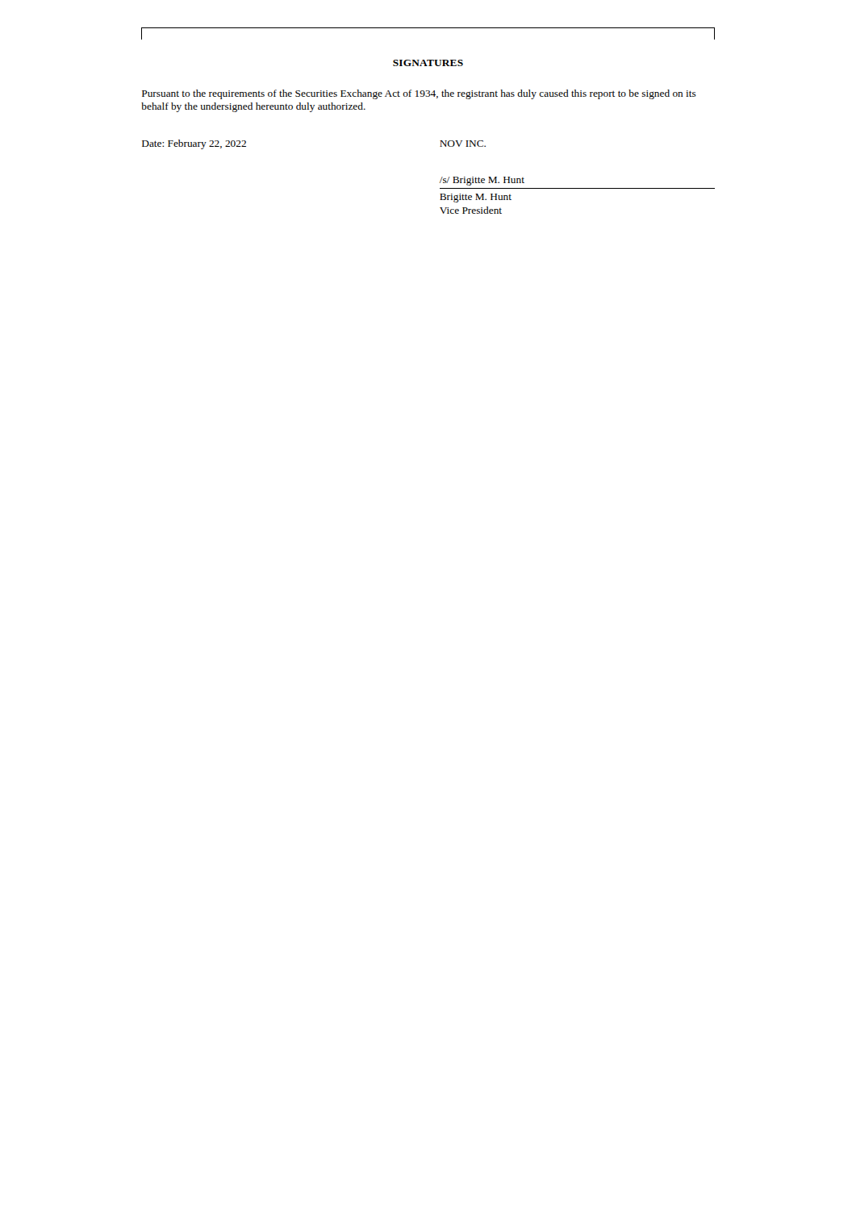SIGNATURES
Pursuant to the requirements of the Securities Exchange Act of 1934, the registrant has duly caused this report to be signed on its behalf by the undersigned hereunto duly authorized.
| Date: February 22, 2022 | NOV INC. /s/ Brigitte M. Hunt Brigitte M. Hunt Vice President |